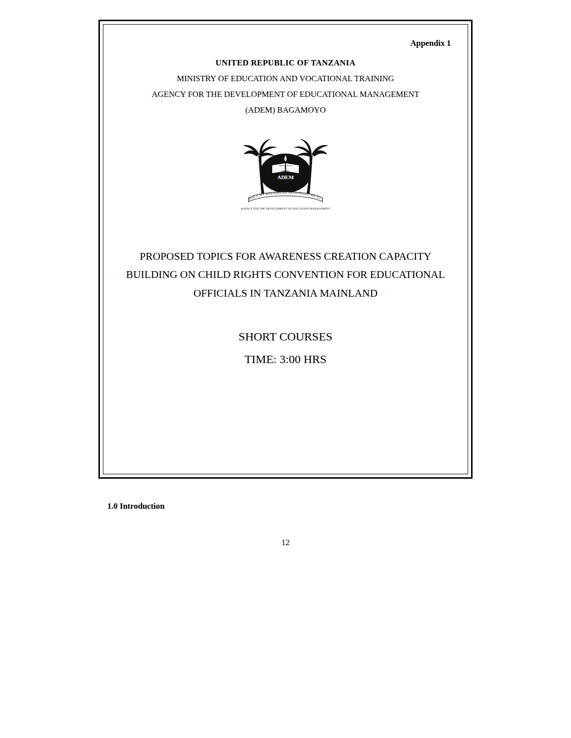Appendix 1
UNITED REPUBLIC OF TANZANIA
MINISTRY OF EDUCATION AND VOCATIONAL TRAINING
AGENCY FOR THE DEVELOPMENT OF EDUCATIONAL MANAGEMENT
(ADEM) BAGAMOYO
Management for Quality ADEM WAKALA WA MAENDELEO YA UONGOZI WA ELIMU AGENCY FOR THE DEVELOPMENT OF EDUCATION MANAGEMENT
PROPOSED TOPICS FOR AWARENESS CREATION CAPACITY
BUILDING ON CHILD RIGHTS CONVENTION FOR EDUCATIONAL
OFFICIALS IN TANZANIA MAINLAND
SHORT COURSES
TIME: 3:00 HRS
1.0 Introduction
12